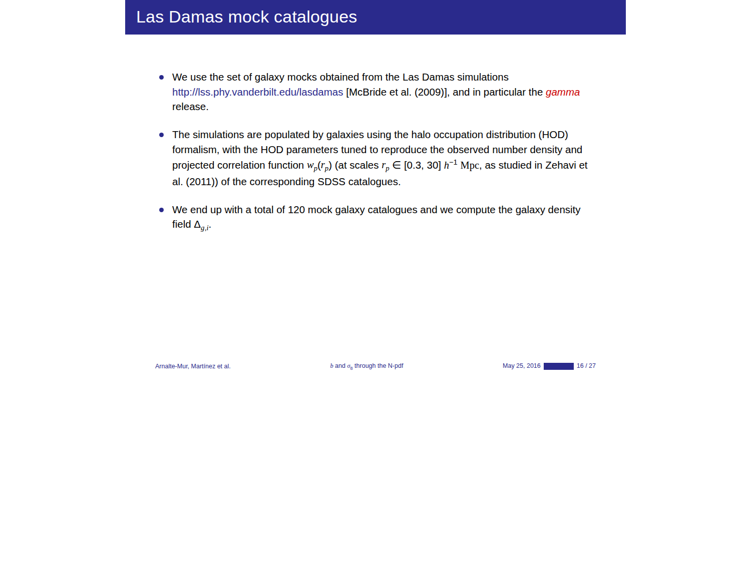Las Damas mock catalogues
We use the set of galaxy mocks obtained from the Las Damas simulations http://lss.phy.vanderbilt.edu/lasdamas [McBride et al. (2009)], and in particular the gamma release.
The simulations are populated by galaxies using the halo occupation distribution (HOD) formalism, with the HOD parameters tuned to reproduce the observed number density and projected correlation function wp(rp) (at scales rp ∈ [0.3, 30] h−1 Mpc, as studied in Zehavi et al. (2011)) of the corresponding SDSS catalogues.
We end up with a total of 120 mock galaxy catalogues and we compute the galaxy density field Δg,i.
Arnalte-Mur, Martínez et al.
b and σ8 through the N-pdf
May 25, 2016 16 / 27